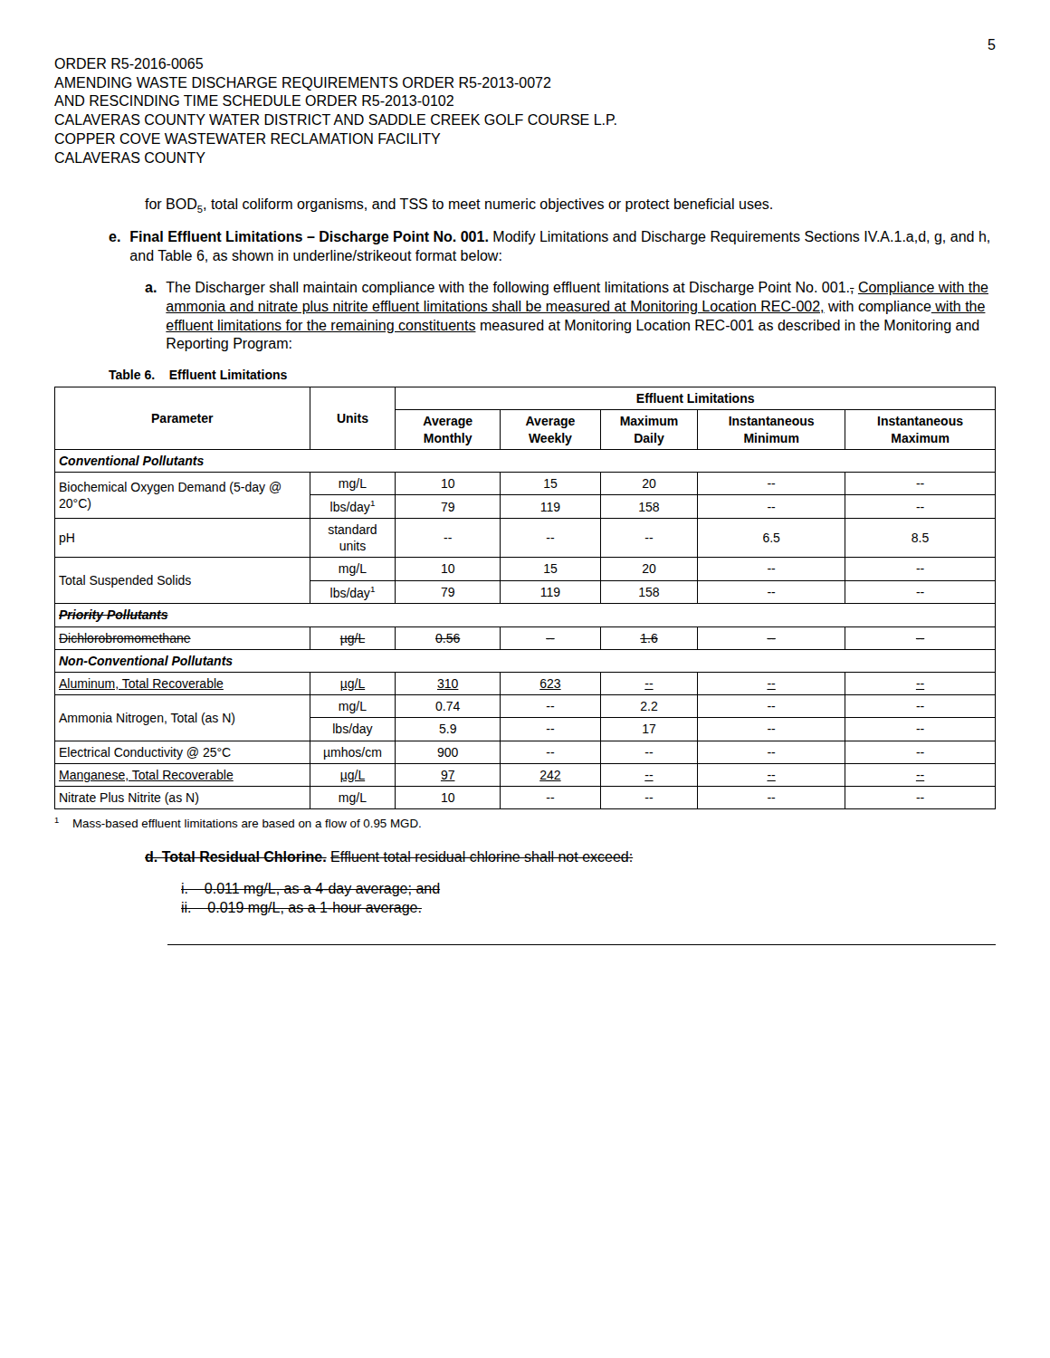5
ORDER R5-2016-0065
AMENDING WASTE DISCHARGE REQUIREMENTS ORDER R5-2013-0072
AND RESCINDING TIME SCHEDULE ORDER R5-2013-0102
CALAVERAS COUNTY WATER DISTRICT AND SADDLE CREEK GOLF COURSE L.P.
COPPER COVE WASTEWATER RECLAMATION FACILITY
CALAVERAS COUNTY
for BOD5, total coliform organisms, and TSS to meet numeric objectives or protect beneficial uses.
e.
Final Effluent Limitations – Discharge Point No. 001. Modify Limitations and Discharge Requirements Sections IV.A.1.a,d, g, and h, and Table 6, as shown in underline/strikeout format below:
a.
The Discharger shall maintain compliance with the following effluent limitations at Discharge Point No. 001., Compliance with the ammonia and nitrate plus nitrite effluent limitations shall be measured at Monitoring Location REC-002, with compliance with the effluent limitations for the remaining constituents measured at Monitoring Location REC-001 as described in the Monitoring and Reporting Program:
Table 6. Effluent Limitations
| Parameter | Units | Effluent Limitations |
| --- | --- | --- |
| Average Monthly | Average Weekly | Maximum Daily | Instantaneous Minimum | Instantaneous Maximum |
| Conventional Pollutants |
| Biochemical Oxygen Demand (5-day @ 20°C) | mg/L | 10 | 15 | 20 | -- | -- |
| lbs/day 1 | 79 | 119 | 158 | -- | -- |
| pH | standard units | -- | -- | -- | 6.5 | 8.5 |
| Total Suspended Solids | mg/L | 10 | 15 | 20 | -- | -- |
| lbs/day 1 | 79 | 119 | 158 | -- | -- |
| Priority Pollutants |
| Dichlorobromomethane | µg/L | 0.56 | -- | 1.6 | -- | -- |
| Non-Conventional Pollutants |
| Aluminum, Total Recoverable | µg/L | 310 | 623 | -- | -- | -- |
| Ammonia Nitrogen, Total (as N) | mg/L | 0.74 | -- | 2.2 | -- | -- |
| lbs/day | 5.9 | -- | 17 | -- | -- |
| Electrical Conductivity @ 25°C | µmhos/cm | 900 | -- | -- | -- | -- |
| Manganese, Total Recoverable | µg/L | 97 | 242 | -- | -- | -- |
| Nitrate Plus Nitrite (as N) | mg/L | 10 | -- | -- | -- | -- |
1 Mass-based effluent limitations are based on a flow of 0.95 MGD.
d. Total Residual Chlorine. Effluent total residual chlorine shall not exceed:
i. 0.011 mg/L, as a 4-day average; and
ii. 0.019 mg/L, as a 1-hour average.